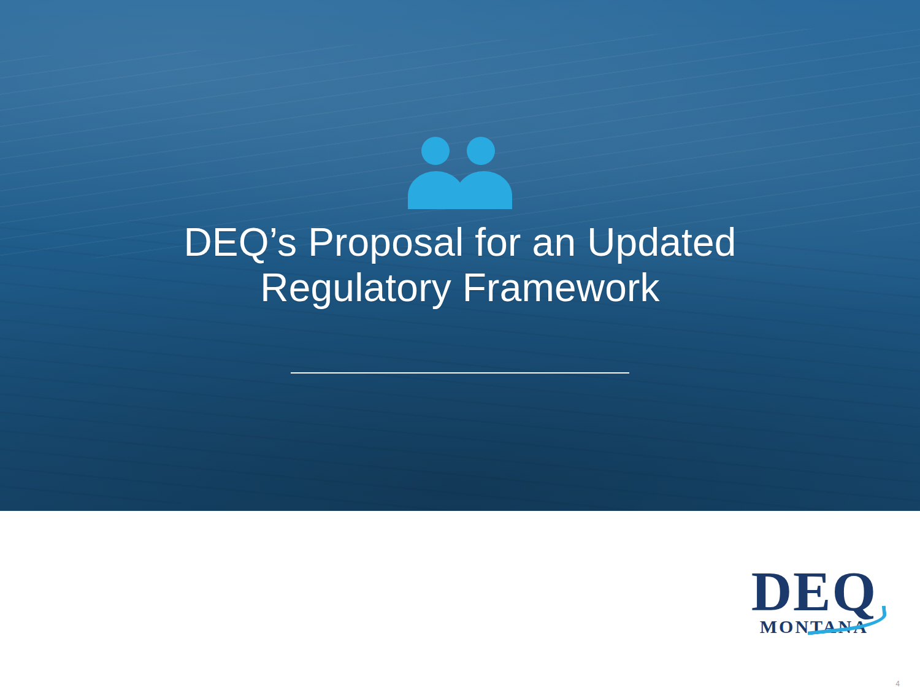DEQ’s Proposal for an Updated Regulatory Framework
DEQ
MONTANA
4